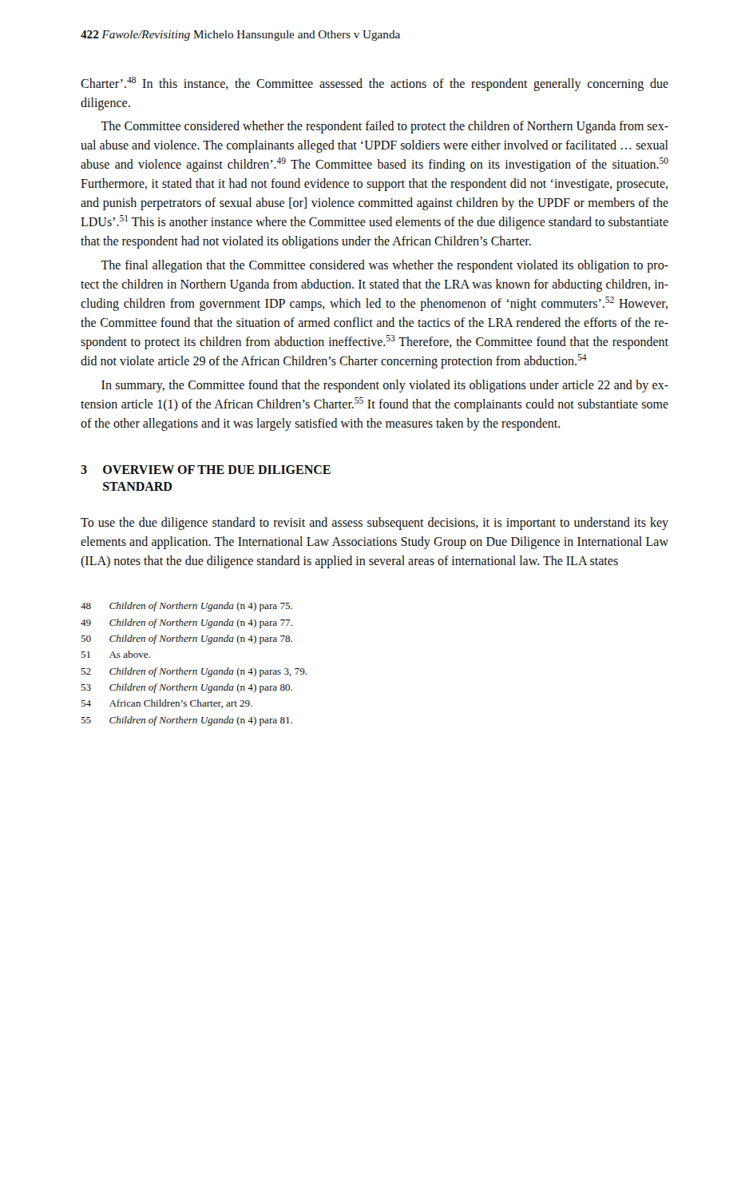422 Fawole/Revisiting Michelo Hansungule and Others v Uganda
Charter’.48 In this instance, the Committee assessed the actions of the respondent generally concerning due diligence.
The Committee considered whether the respondent failed to protect the children of Northern Uganda from sexual abuse and violence. The complainants alleged that ‘UPDF soldiers were either involved or facilitated … sexual abuse and violence against children’.49 The Committee based its finding on its investigation of the situation.50 Furthermore, it stated that it had not found evidence to support that the respondent did not ‘investigate, prosecute, and punish perpetrators of sexual abuse [or] violence committed against children by the UPDF or members of the LDUs’.51 This is another instance where the Committee used elements of the due diligence standard to substantiate that the respondent had not violated its obligations under the African Children’s Charter.
The final allegation that the Committee considered was whether the respondent violated its obligation to protect the children in Northern Uganda from abduction. It stated that the LRA was known for abducting children, including children from government IDP camps, which led to the phenomenon of ‘night commuters’.52 However, the Committee found that the situation of armed conflict and the tactics of the LRA rendered the efforts of the respondent to protect its children from abduction ineffective.53 Therefore, the Committee found that the respondent did not violate article 29 of the African Children’s Charter concerning protection from abduction.54
In summary, the Committee found that the respondent only violated its obligations under article 22 and by extension article 1(1) of the African Children’s Charter.55 It found that the complainants could not substantiate some of the other allegations and it was largely satisfied with the measures taken by the respondent.
3 Overview of the due diligence standard
To use the due diligence standard to revisit and assess subsequent decisions, it is important to understand its key elements and application. The International Law Associations Study Group on Due Diligence in International Law (ILA) notes that the due diligence standard is applied in several areas of international law. The ILA states
48 Children of Northern Uganda (n 4) para 75.
49 Children of Northern Uganda (n 4) para 77.
50 Children of Northern Uganda (n 4) para 78.
51 As above.
52 Children of Northern Uganda (n 4) paras 3, 79.
53 Children of Northern Uganda (n 4) para 80.
54 African Children’s Charter, art 29.
55 Children of Northern Uganda (n 4) para 81.